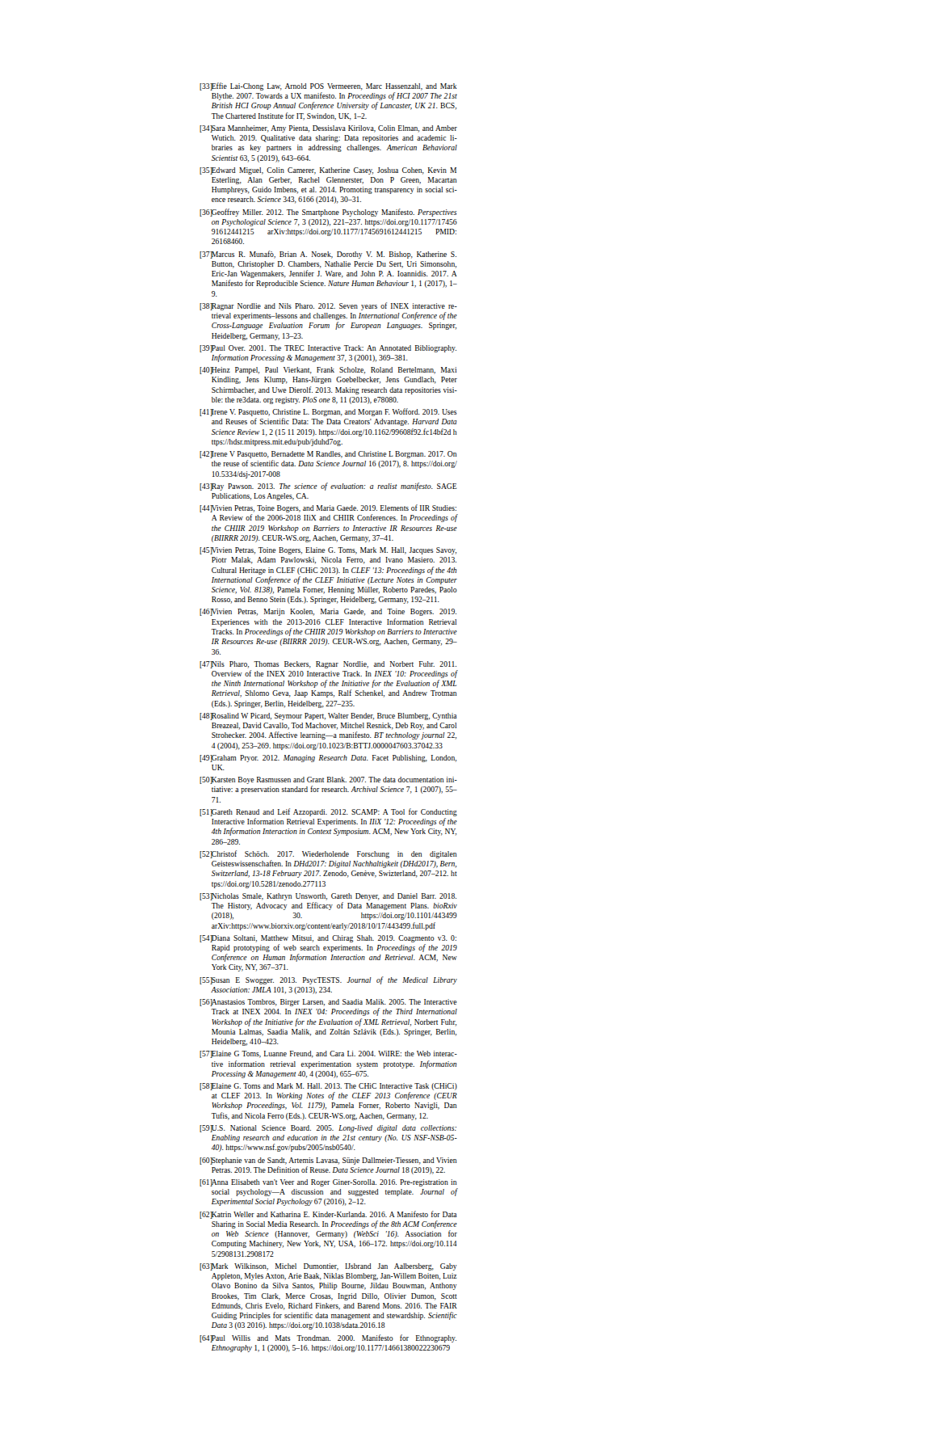[33] Effie Lai-Chong Law, Arnold POS Vermeeren, Marc Hassenzahl, and Mark Blythe. 2007. Towards a UX manifesto. In Proceedings of HCI 2007 The 21st British HCI Group Annual Conference University of Lancaster, UK 21. BCS, The Chartered Institute for IT, Swindon, UK, 1–2.
[34] Sara Mannheimer, Amy Pienta, Dessislava Kirilova, Colin Elman, and Amber Wutich. 2019. Qualitative data sharing: Data repositories and academic libraries as key partners in addressing challenges. American Behavioral Scientist 63, 5 (2019), 643–664.
[35] Edward Miguel, Colin Camerer, Katherine Casey, Joshua Cohen, Kevin M Esterling, Alan Gerber, Rachel Glennerster, Don P Green, Macartan Humphreys, Guido Imbens, et al. 2014. Promoting transparency in social science research. Science 343, 6166 (2014), 30–31.
[36] Geoffrey Miller. 2012. The Smartphone Psychology Manifesto. Perspectives on Psychological Science 7, 3 (2012), 221–237. https://doi.org/10.1177/1745691612441215 arXiv:https://doi.org/10.1177/1745691612441215 PMID: 26168460.
[37] Marcus R. Munafò, Brian A. Nosek, Dorothy V. M. Bishop, Katherine S. Button, Christopher D. Chambers, Nathalie Percie Du Sert, Uri Simonsohn, Eric-Jan Wagenmakers, Jennifer J. Ware, and John P. A. Ioannidis. 2017. A Manifesto for Reproducible Science. Nature Human Behaviour 1, 1 (2017), 1–9.
[38] Ragnar Nordlie and Nils Pharo. 2012. Seven years of INEX interactive retrieval experiments–lessons and challenges. In International Conference of the Cross-Language Evaluation Forum for European Languages. Springer, Heidelberg, Germany, 13–23.
[39] Paul Over. 2001. The TREC Interactive Track: An Annotated Bibliography. Information Processing & Management 37, 3 (2001), 369–381.
[40] Heinz Pampel, Paul Vierkant, Frank Scholze, Roland Bertelmann, Maxi Kindling, Jens Klump, Hans-Jürgen Goebelbecker, Jens Gundlach, Peter Schirmbacher, and Uwe Dierolf. 2013. Making research data repositories visible: the re3data. org registry. PloS one 8, 11 (2013), e78080.
[41] Irene V. Pasquetto, Christine L. Borgman, and Morgan F. Wofford. 2019. Uses and Reuses of Scientific Data: The Data Creators' Advantage. Harvard Data Science Review 1, 2 (15 11 2019). https://doi.org/10.1162/99608f92.fc14bf2d https://hdsr.mitpress.mit.edu/pub/jduhd7og.
[42] Irene V Pasquetto, Bernadette M Randles, and Christine L Borgman. 2017. On the reuse of scientific data. Data Science Journal 16 (2017), 8. https://doi.org/10.5334/dsj-2017-008
[43] Ray Pawson. 2013. The science of evaluation: a realist manifesto. SAGE Publications, Los Angeles, CA.
[44] Vivien Petras, Toine Bogers, and Maria Gaede. 2019. Elements of IIR Studies: A Review of the 2006-2018 IIiX and CHIIR Conferences. In Proceedings of the CHIIR 2019 Workshop on Barriers to Interactive IR Resources Re-use (BIIRRR 2019). CEUR-WS.org, Aachen, Germany, 37–41.
[45] Vivien Petras, Toine Bogers, Elaine G. Toms, Mark M. Hall, Jacques Savoy, Piotr Malak, Adam Pawlowski, Nicola Ferro, and Ivano Masiero. 2013. Cultural Heritage in CLEF (CHiC 2013). In CLEF '13: Proceedings of the 4th International Conference of the CLEF Initiative (Lecture Notes in Computer Science, Vol. 8138), Pamela Forner, Henning Müller, Roberto Paredes, Paolo Rosso, and Benno Stein (Eds.). Springer, Heidelberg, Germany, 192–211.
[46] Vivien Petras, Marijn Koolen, Maria Gaede, and Toine Bogers. 2019. Experiences with the 2013-2016 CLEF Interactive Information Retrieval Tracks. In Proceedings of the CHIIR 2019 Workshop on Barriers to Interactive IR Resources Re-use (BIIRRR 2019). CEUR-WS.org, Aachen, Germany, 29–36.
[47] Nils Pharo, Thomas Beckers, Ragnar Nordlie, and Norbert Fuhr. 2011. Overview of the INEX 2010 Interactive Track. In INEX '10: Proceedings of the Ninth International Workshop of the Initiative for the Evaluation of XML Retrieval, Shlomo Geva, Jaap Kamps, Ralf Schenkel, and Andrew Trotman (Eds.). Springer, Berlin, Heidelberg, 227–235.
[48] Rosalind W Picard, Seymour Papert, Walter Bender, Bruce Blumberg, Cynthia Breazeal, David Cavallo, Tod Machover, Mitchel Resnick, Deb Roy, and Carol Strohecker. 2004. Affective learning—a manifesto. BT technology journal 22, 4 (2004), 253–269. https://doi.org/10.1023/B:BTTJ.0000047603.37042.33
[49] Graham Pryor. 2012. Managing Research Data. Facet Publishing, London, UK.
[50] Karsten Boye Rasmussen and Grant Blank. 2007. The data documentation initiative: a preservation standard for research. Archival Science 7, 1 (2007), 55–71.
[51] Gareth Renaud and Leif Azzopardi. 2012. SCAMP: A Tool for Conducting Interactive Information Retrieval Experiments. In IIiX '12: Proceedings of the 4th Information Interaction in Context Symposium. ACM, New York City, NY, 286–289.
[52] Christof Schöch. 2017. Wiederholende Forschung in den digitalen Geisteswissenschaften. In DHd2017: Digital Nachhaltigkeit (DHd2017), Bern, Switzerland, 13-18 February 2017. Zenodo, Genève, Swizterland, 207–212. https://doi.org/10.5281/zenodo.277113
[53] Nicholas Smale, Kathryn Unsworth, Gareth Denyer, and Daniel Barr. 2018. The History, Advocacy and Efficacy of Data Management Plans. bioRxiv (2018), 30. https://doi.org/10.1101/443499 arXiv:https://www.biorxiv.org/content/early/2018/10/17/443499.full.pdf
[54] Diana Soltani, Matthew Mitsui, and Chirag Shah. 2019. Coagmento v3. 0: Rapid prototyping of web search experiments. In Proceedings of the 2019 Conference on Human Information Interaction and Retrieval. ACM, New York City, NY, 367–371.
[55] Susan E Swogger. 2013. PsycTESTS. Journal of the Medical Library Association: JMLA 101, 3 (2013), 234.
[56] Anastasios Tombros, Birger Larsen, and Saadia Malik. 2005. The Interactive Track at INEX 2004. In INEX '04: Proceedings of the Third International Workshop of the Initiative for the Evaluation of XML Retrieval, Norbert Fuhr, Mounia Lalmas, Saadia Malik, and Zoltán Szlávik (Eds.). Springer, Berlin, Heidelberg, 410–423.
[57] Elaine G Toms, Luanne Freund, and Cara Li. 2004. WiIRE: the Web interactive information retrieval experimentation system prototype. Information Processing & Management 40, 4 (2004), 655–675.
[58] Elaine G. Toms and Mark M. Hall. 2013. The CHiC Interactive Task (CHiCi) at CLEF 2013. In Working Notes of the CLEF 2013 Conference (CEUR Workshop Proceedings, Vol. 1179), Pamela Forner, Roberto Navigli, Dan Tufis, and Nicola Ferro (Eds.). CEUR-WS.org, Aachen, Germany, 12.
[59] U.S. National Science Board. 2005. Long-lived digital data collections: Enabling research and education in the 21st century (No. US NSF-NSB-05-40). https://www.nsf.gov/pubs/2005/nsb0540/.
[60] Stephanie van de Sandt, Artemis Lavasa, Sünje Dallmeier-Tiessen, and Vivien Petras. 2019. The Definition of Reuse. Data Science Journal 18 (2019), 22.
[61] Anna Elisabeth van't Veer and Roger Giner-Sorolla. 2016. Pre-registration in social psychology—A discussion and suggested template. Journal of Experimental Social Psychology 67 (2016), 2–12.
[62] Katrin Weller and Katharina E. Kinder-Kurlanda. 2016. A Manifesto for Data Sharing in Social Media Research. In Proceedings of the 8th ACM Conference on Web Science (Hannover, Germany) (WebSci '16). Association for Computing Machinery, New York, NY, USA, 166–172. https://doi.org/10.1145/2908131.2908172
[63] Mark Wilkinson, Michel Dumontier, IJsbrand Jan Aalbersberg, Gaby Appleton, Myles Axton, Arie Baak, Niklas Blomberg, Jan-Willem Boiten, Luiz Olavo Bonino da Silva Santos, Philip Bourne, Jildau Bouwman, Anthony Brookes, Tim Clark, Merce Crosas, Ingrid Dillo, Olivier Dumon, Scott Edmunds, Chris Evelo, Richard Finkers, and Barend Mons. 2016. The FAIR Guiding Principles for scientific data management and stewardship. Scientific Data 3 (03 2016). https://doi.org/10.1038/sdata.2016.18
[64] Paul Willis and Mats Trondman. 2000. Manifesto for Ethnography. Ethnography 1, 1 (2000), 5–16. https://doi.org/10.1177/14661380022230679